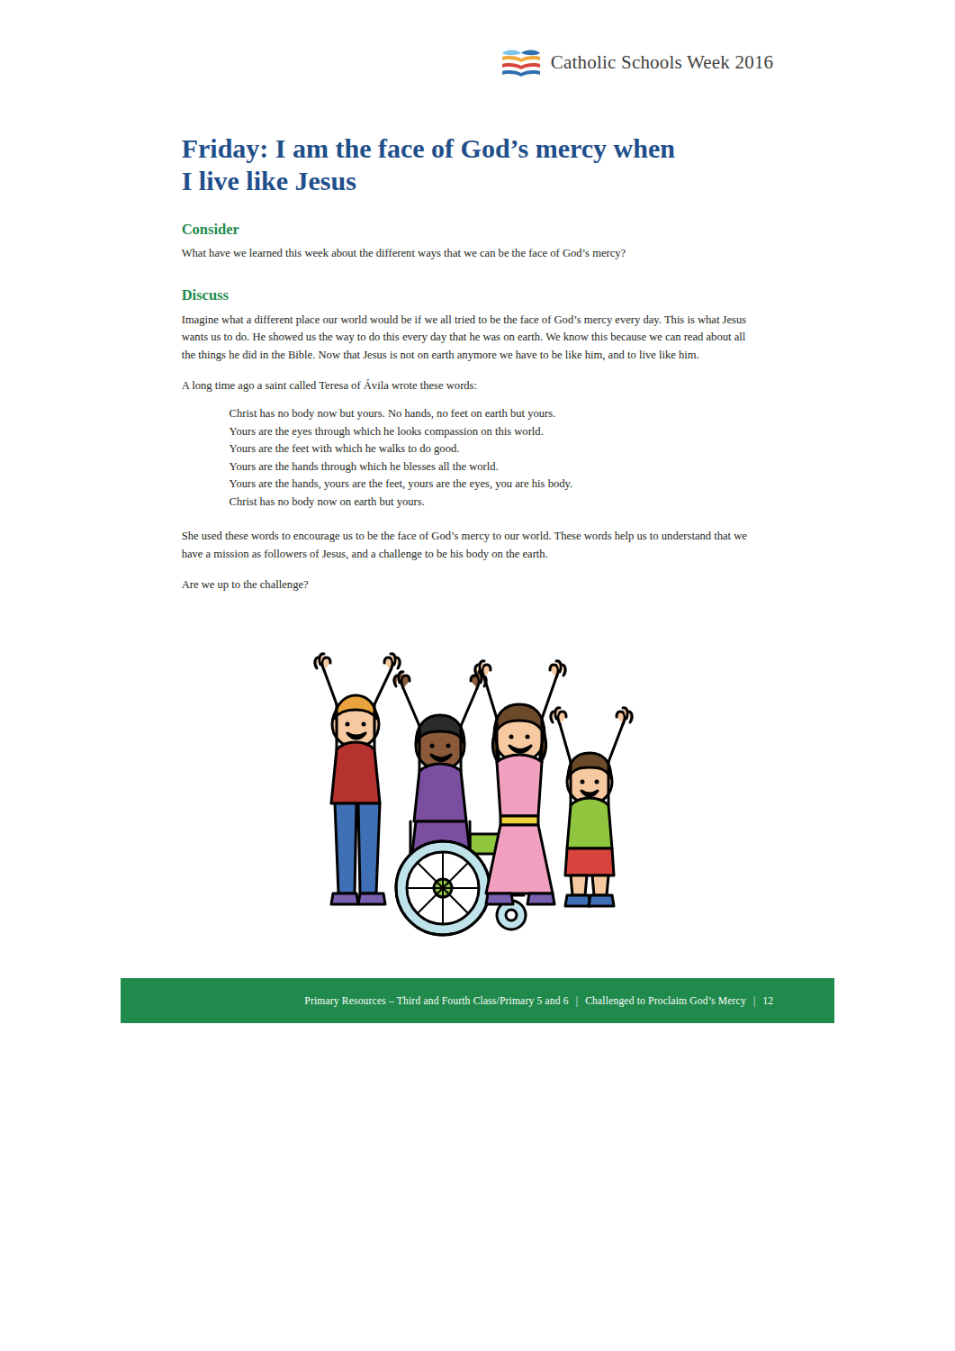Catholic Schools Week 2016
Friday: I am the face of God’s mercy when I live like Jesus
Consider
What have we learned this week about the different ways that we can be the face of God’s mercy?
Discuss
Imagine what a different place our world would be if we all tried to be the face of God’s mercy every day. This is what Jesus wants us to do. He showed us the way to do this every day that he was on earth. We know this because we can read about all the things he did in the Bible. Now that Jesus is not on earth anymore we have to be like him, and to live like him.
A long time ago a saint called Teresa of Ávila wrote these words:
Christ has no body now but yours. No hands, no feet on earth but yours.
Yours are the eyes through which he looks compassion on this world.
Yours are the feet with which he walks to do good.
Yours are the hands through which he blesses all the world.
Yours are the hands, yours are the feet, yours are the eyes, you are his body.
Christ has no body now on earth but yours.
She used these words to encourage us to be the face of God’s mercy to our world. These words help us to understand that we have a mission as followers of Jesus, and a challenge to be his body on the earth.
Are we up to the challenge?
Primary Resources – Third and Fourth Class/Primary 5 and 6 | Challenged to Proclaim God’s Mercy | 12